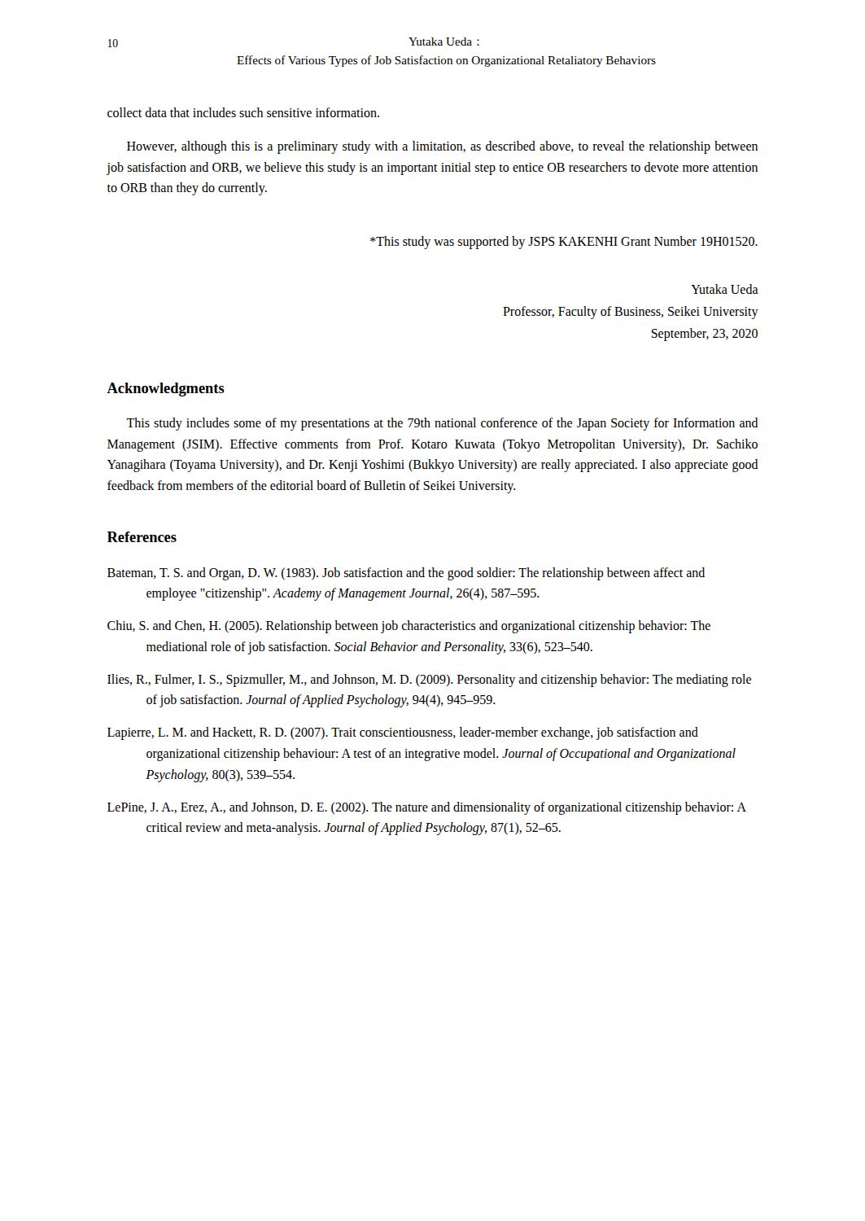10
Yutaka Ueda：
Effects of Various Types of Job Satisfaction on Organizational Retaliatory Behaviors
collect data that includes such sensitive information.
However, although this is a preliminary study with a limitation, as described above, to reveal the relationship between job satisfaction and ORB, we believe this study is an important initial step to entice OB researchers to devote more attention to ORB than they do currently.
*This study was supported by JSPS KAKENHI Grant Number 19H01520.
Yutaka Ueda
Professor, Faculty of Business, Seikei University
September, 23, 2020
Acknowledgments
This study includes some of my presentations at the 79th national conference of the Japan Society for Information and Management (JSIM). Effective comments from Prof. Kotaro Kuwata (Tokyo Metropolitan University), Dr. Sachiko Yanagihara (Toyama University), and Dr. Kenji Yoshimi (Bukkyo University) are really appreciated. I also appreciate good feedback from members of the editorial board of Bulletin of Seikei University.
References
Bateman, T. S. and Organ, D. W. (1983). Job satisfaction and the good soldier: The relationship between affect and employee "citizenship". Academy of Management Journal, 26(4), 587–595.
Chiu, S. and Chen, H. (2005). Relationship between job characteristics and organizational citizenship behavior: The mediational role of job satisfaction. Social Behavior and Personality, 33(6), 523–540.
Ilies, R., Fulmer, I. S., Spizmuller, M., and Johnson, M. D. (2009). Personality and citizenship behavior: The mediating role of job satisfaction. Journal of Applied Psychology, 94(4), 945–959.
Lapierre, L. M. and Hackett, R. D. (2007). Trait conscientiousness, leader-member exchange, job satisfaction and organizational citizenship behaviour: A test of an integrative model. Journal of Occupational and Organizational Psychology, 80(3), 539–554.
LePine, J. A., Erez, A., and Johnson, D. E. (2002). The nature and dimensionality of organizational citizenship behavior: A critical review and meta-analysis. Journal of Applied Psychology, 87(1), 52–65.